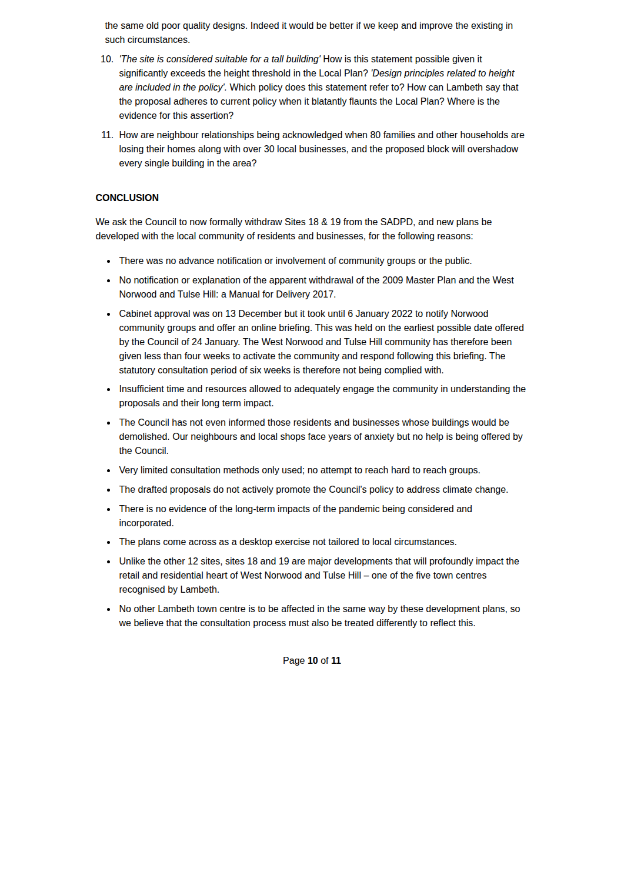the same old poor quality designs. Indeed it would be better if we keep and improve the existing in such circumstances.
'The site is considered suitable for a tall building' How is this statement possible given it significantly exceeds the height threshold in the Local Plan? 'Design principles related to height are included in the policy'. Which policy does this statement refer to? How can Lambeth say that the proposal adheres to current policy when it blatantly flaunts the Local Plan? Where is the evidence for this assertion?
How are neighbour relationships being acknowledged when 80 families and other households are losing their homes along with over 30 local businesses, and the proposed block will overshadow every single building in the area?
CONCLUSION
We ask the Council to now formally withdraw Sites 18 & 19 from the SADPD, and new plans be developed with the local community of residents and businesses, for the following reasons:
There was no advance notification or involvement of community groups or the public.
No notification or explanation of the apparent withdrawal of the 2009 Master Plan and the West Norwood and Tulse Hill: a Manual for Delivery 2017.
Cabinet approval was on 13 December but it took until 6 January 2022 to notify Norwood community groups and offer an online briefing. This was held on the earliest possible date offered by the Council of 24 January. The West Norwood and Tulse Hill community has therefore been given less than four weeks to activate the community and respond following this briefing. The statutory consultation period of six weeks is therefore not being complied with.
Insufficient time and resources allowed to adequately engage the community in understanding the proposals and their long term impact.
The Council has not even informed those residents and businesses whose buildings would be demolished. Our neighbours and local shops face years of anxiety but no help is being offered by the Council.
Very limited consultation methods only used; no attempt to reach hard to reach groups.
The drafted proposals do not actively promote the Council's policy to address climate change.
There is no evidence of the long-term impacts of the pandemic being considered and incorporated.
The plans come across as a desktop exercise not tailored to local circumstances.
Unlike the other 12 sites, sites 18 and 19 are major developments that will profoundly impact the retail and residential heart of West Norwood and Tulse Hill – one of the five town centres recognised by Lambeth.
No other Lambeth town centre is to be affected in the same way by these development plans, so we believe that the consultation process must also be treated differently to reflect this.
Page 10 of 11